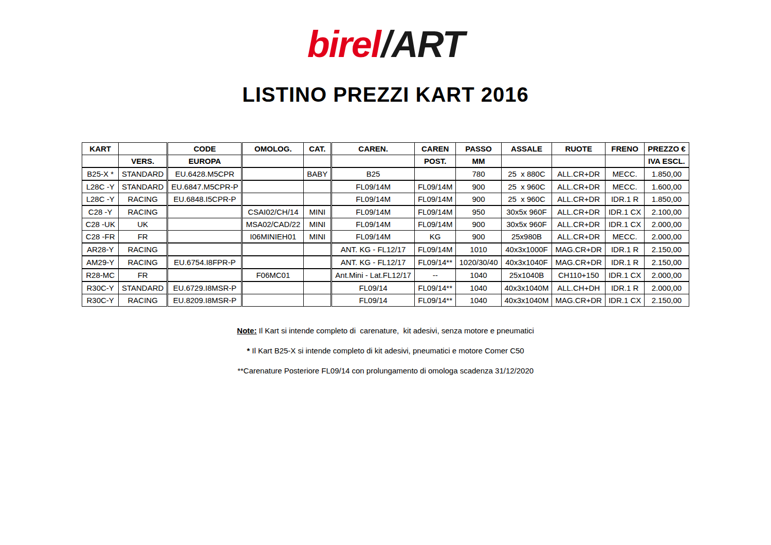birel/ART
LISTINO PREZZI KART 2016
| KART | | CODE | OMOLOG. | CAT. | CAREN. | CAREN | PASSO | ASSALE | RUOTE | FRENO | PREZZO € |
| --- | --- | --- | --- | --- | --- | --- | --- | --- | --- | --- | --- |
| | VERS. | EUROPA | | | | POST. | MM | | | | IVA ESCL. |
| B25-X * | STANDARD | EU.6428.M5CPR | | BABY | B25 | | 780 | 25 x 880C | ALL.CR+DR | MECC. | 1.850,00 |
| L28C -Y | STANDARD | EU.6847.M5CPR-P | | | FL09/14M | FL09/14M | 900 | 25 x 960C | ALL.CR+DR | MECC. | 1.600,00 |
| L28C -Y | RACING | EU.6848.I5CPR-P | | | FL09/14M | FL09/14M | 900 | 25 x 960C | ALL.CR+DR | IDR.1 R | 1.850,00 |
| C28 -Y | RACING | | CSAI02/CH/14 | MINI | FL09/14M | FL09/14M | 950 | 30x5x 960F | ALL.CR+DR | IDR.1 CX | 2.100,00 |
| C28 -UK | UK | | MSA02/CAD/22 | MINI | FL09/14M | FL09/14M | 900 | 30x5x 960F | ALL.CR+DR | IDR.1 CX | 2.000,00 |
| C28 -FR | FR | | I06MINIEH01 | MINI | FL09/14M | KG | 900 | 25x980B | ALL.CR+DR | MECC. | 2.000,00 |
| AR28-Y | RACING | | | | ANT. KG - FL12/17 | FL09/14M | 1010 | 40x3x1000F | MAG.CR+DR | IDR.1 R | 2.150,00 |
| AM29-Y | RACING | EU.6754.I8FPR-P | | | ANT. KG - FL12/17 | FL09/14** | 1020/30/40 | 40x3x1040F | MAG.CR+DR | IDR.1 R | 2.150,00 |
| R28-MC | FR | | F06MC01 | | Ant.Mini - Lat.FL12/17 | -- | 1040 | 25x1040B | CH110+150 | IDR.1 CX | 2.000,00 |
| R30C-Y | STANDARD | EU.6729.I8MSR-P | | | FL09/14 | FL09/14** | 1040 | 40x3x1040M | ALL.CH+DH | IDR.1 R | 2.000,00 |
| R30C-Y | RACING | EU.8209.I8MSR-P | | | FL09/14 | FL09/14** | 1040 | 40x3x1040M | MAG.CR+DR | IDR.1 CX | 2.150,00 |
Note: Il Kart si intende completo di carenature, kit adesivi, senza motore e pneumatici
* Il Kart B25-X si intende completo di kit adesivi, pneumatici e motore Comer C50
**Carenature Posteriore FL09/14 con prolungamento di omologa scadenza 31/12/2020